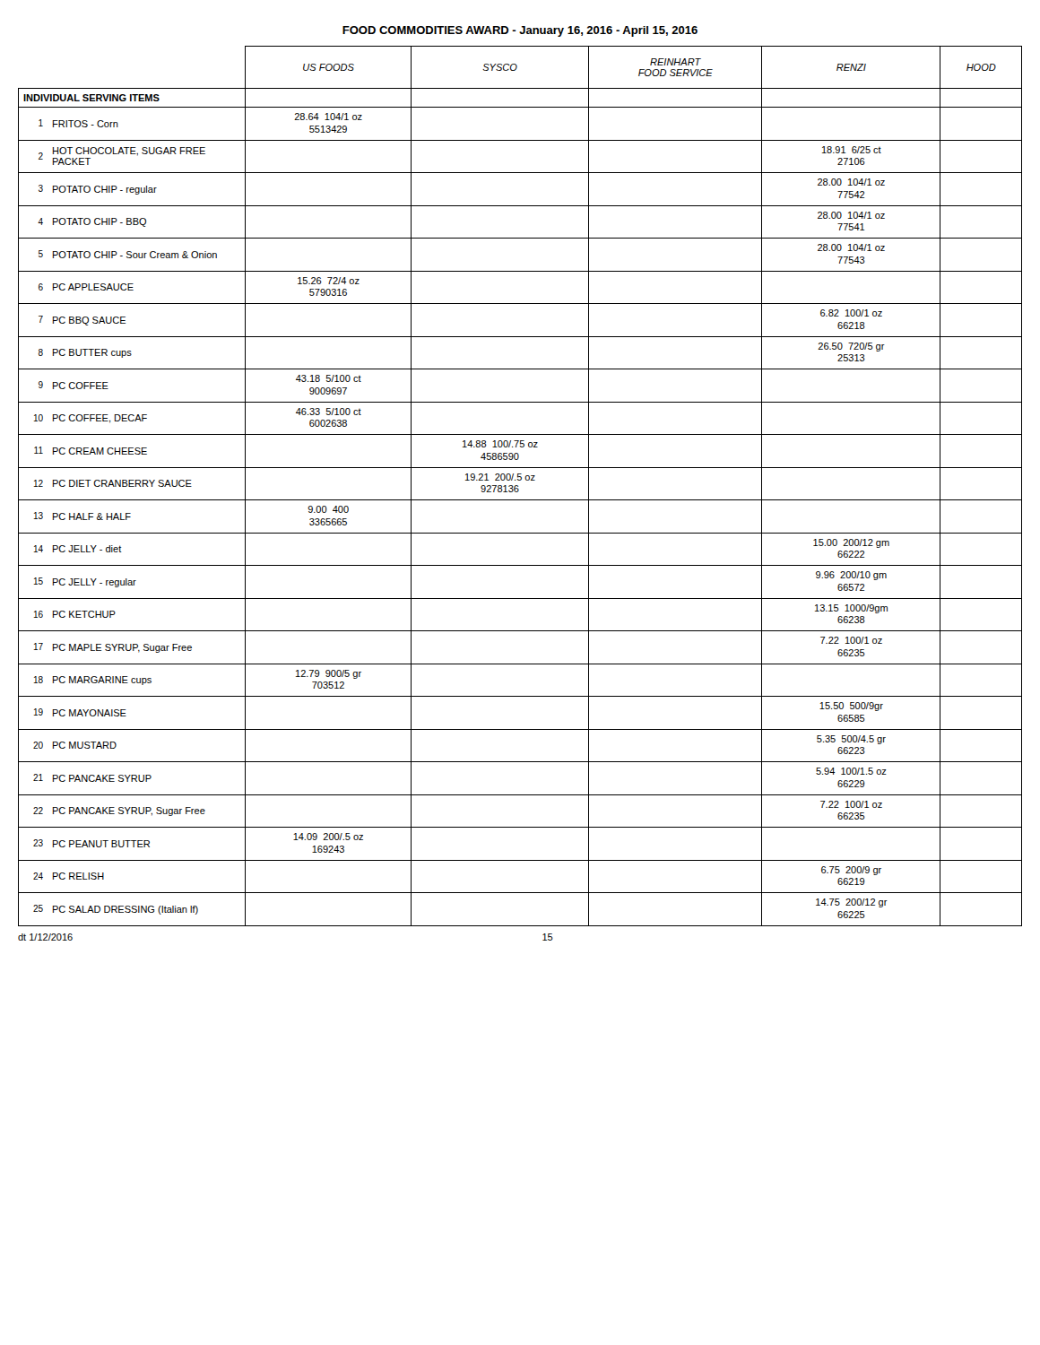FOOD COMMODITIES AWARD - January 16, 2016 - April 15, 2016
| | US FOODS | SYSCO | REINHART FOOD SERVICE | RENZI | HOOD |
| --- | --- | --- | --- | --- | --- |
| INDIVIDUAL SERVING ITEMS | | | | | |
| 1 | FRITOS - Corn | 28.64 104/1 oz 5513429 | | | | |
| 2 | HOT CHOCOLATE, SUGAR FREE PACKET | | | | 18.91 6/25 ct 27106 | |
| 3 | POTATO CHIP - regular | | | | 28.00 104/1 oz 77542 | |
| 4 | POTATO CHIP - BBQ | | | | 28.00 104/1 oz 77541 | |
| 5 | POTATO CHIP - Sour Cream & Onion | | | | 28.00 104/1 oz 77543 | |
| 6 | PC APPLESAUCE | 15.26 72/4 oz 5790316 | | | | |
| 7 | PC BBQ SAUCE | | | | 6.82 100/1 oz 66218 | |
| 8 | PC BUTTER cups | | | | 26.50 720/5 gr 25313 | |
| 9 | PC COFFEE | 43.18 5/100 ct 9009697 | | | | |
| 10 | PC COFFEE, DECAF | 46.33 5/100 ct 6002638 | | | | |
| 11 | PC CREAM CHEESE | | 14.88 100/.75 oz 4586590 | | | |
| 12 | PC DIET CRANBERRY SAUCE | | 19.21 200/.5 oz 9278136 | | | |
| 13 | PC HALF & HALF | 9.00 400 3365665 | | | | |
| 14 | PC JELLY - diet | | | | 15.00 200/12 gm 66222 | |
| 15 | PC JELLY - regular | | | | 9.96 200/10 gm 66572 | |
| 16 | PC KETCHUP | | | | 13.15 1000/9gm 66238 | |
| 17 | PC MAPLE SYRUP, Sugar Free | | | | 7.22 100/1 oz 66235 | |
| 18 | PC MARGARINE cups | 12.79 900/5 gr 703512 | | | | |
| 19 | PC MAYONAISE | | | | 15.50 500/9gr 66585 | |
| 20 | PC MUSTARD | | | | 5.35 500/4.5 gr 66223 | |
| 21 | PC PANCAKE SYRUP | | | | 5.94 100/1.5 oz 66229 | |
| 22 | PC PANCAKE SYRUP, Sugar Free | | | | 7.22 100/1 oz 66235 | |
| 23 | PC PEANUT BUTTER | 14.09 200/.5 oz 169243 | | | | |
| 24 | PC RELISH | | | | 6.75 200/9 gr 66219 | |
| 25 | PC SALAD DRESSING (Italian lf) | | | | 14.75 200/12 gr 66225 | |
dt 1/12/2016
15